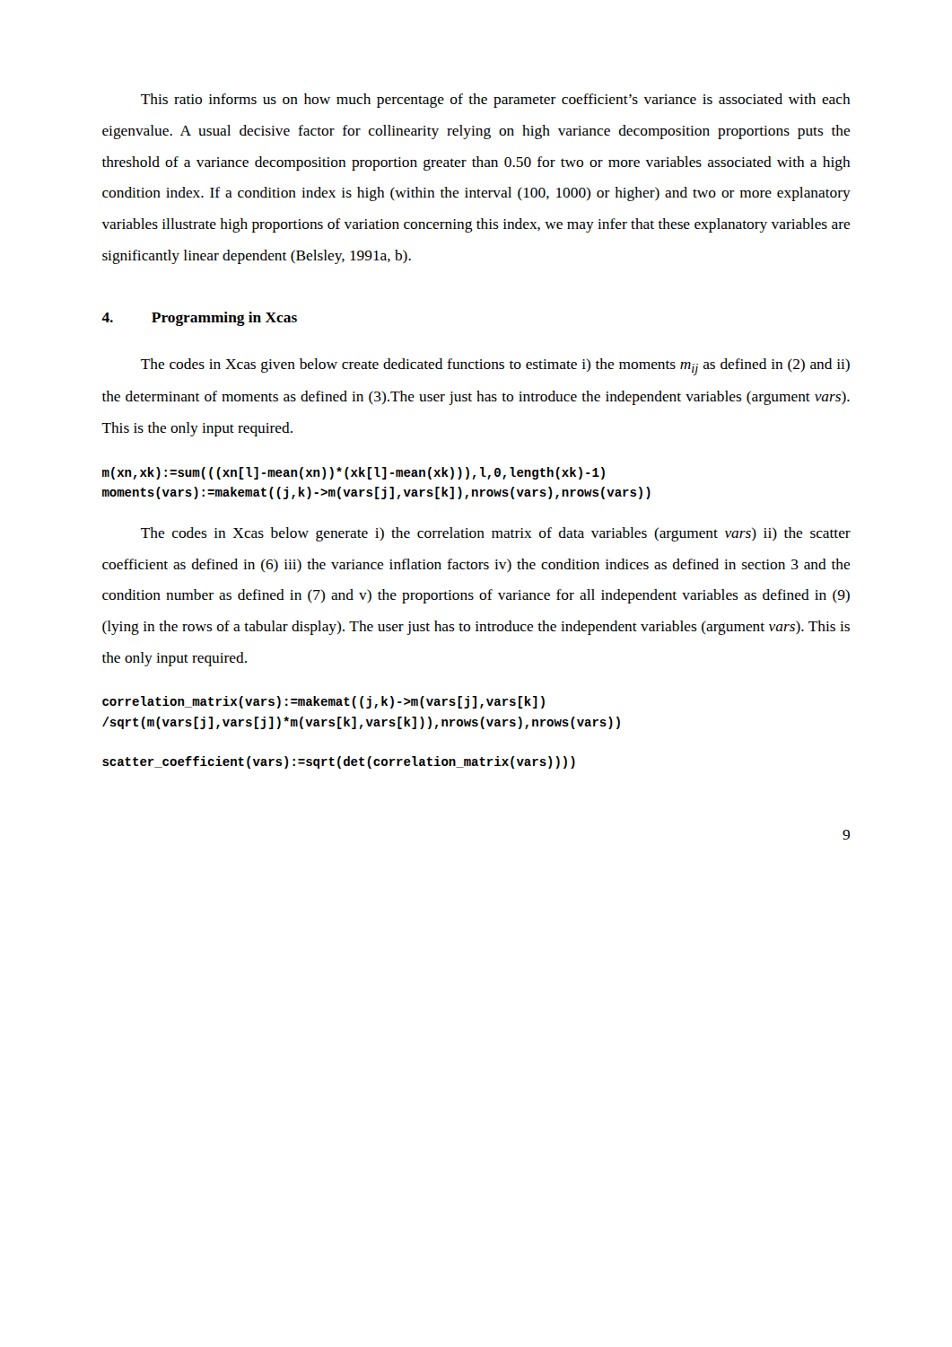This ratio informs us on how much percentage of the parameter coefficient’s variance is associated with each eigenvalue. A usual decisive factor for collinearity relying on high variance decomposition proportions puts the threshold of a variance decomposition proportion greater than 0.50 for two or more variables associated with a high condition index. If a condition index is high (within the interval (100, 1000) or higher) and two or more explanatory variables illustrate high proportions of variation concerning this index, we may infer that these explanatory variables are significantly linear dependent (Belsley, 1991a, b).
4. Programming in Xcas
The codes in Xcas given below create dedicated functions to estimate i) the moments mij as defined in (2) and ii) the determinant of moments as defined in (3).The user just has to introduce the independent variables (argument vars). This is the only input required.
m(xn,xk):=sum(((xn[l]-mean(xn))*(xk[l]-mean(xk))),l,0,length(xk)-1)
moments(vars):=makemat((j,k)->m(vars[j],vars[k]),nrows(vars),nrows(vars))
The codes in Xcas below generate i) the correlation matrix of data variables (argument vars) ii) the scatter coefficient as defined in (6) iii) the variance inflation factors iv) the condition indices as defined in section 3 and the condition number as defined in (7) and v) the proportions of variance for all independent variables as defined in (9) (lying in the rows of a tabular display). The user just has to introduce the independent variables (argument vars). This is the only input required.
correlation_matrix(vars):=makemat((j,k)->m(vars[j],vars[k])
/sqrt(m(vars[j],vars[j])*m(vars[k],vars[k])),nrows(vars),nrows(vars))

scatter_coefficient(vars):=sqrt(det(correlation_matrix(vars))))
9